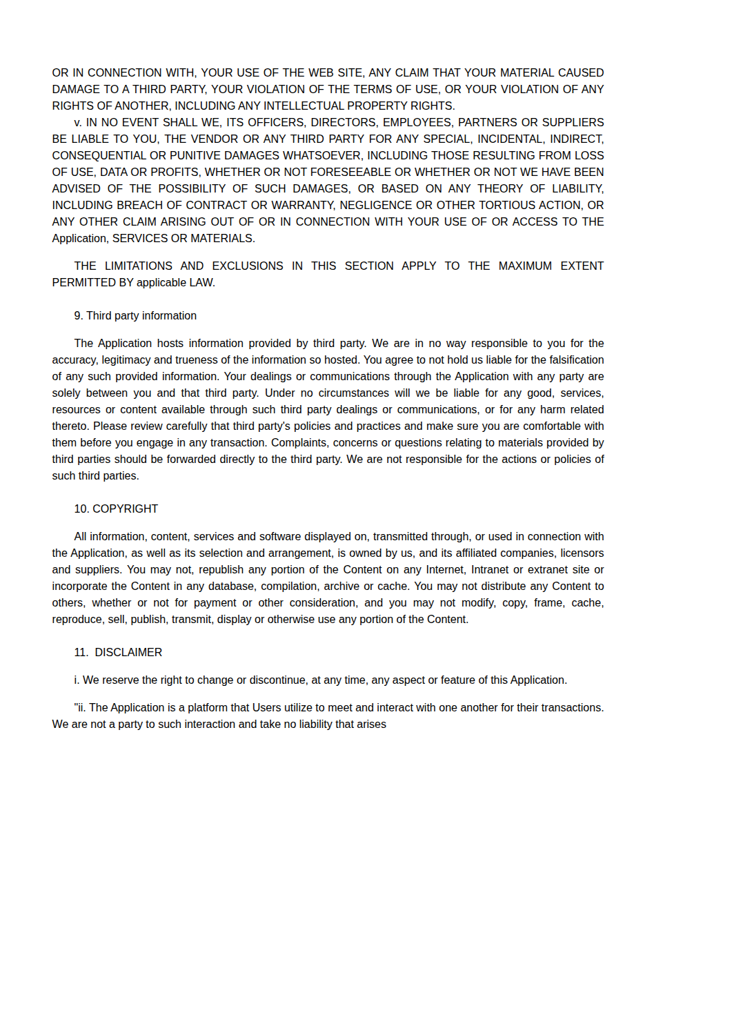OR IN CONNECTION WITH, YOUR USE OF THE WEB SITE, ANY CLAIM THAT YOUR MATERIAL CAUSED DAMAGE TO A THIRD PARTY, YOUR VIOLATION OF THE TERMS OF USE, OR YOUR VIOLATION OF ANY RIGHTS OF ANOTHER, INCLUDING ANY INTELLECTUAL PROPERTY RIGHTS.
v. IN NO EVENT SHALL WE, ITS OFFICERS, DIRECTORS, EMPLOYEES, PARTNERS OR SUPPLIERS BE LIABLE TO YOU, THE VENDOR OR ANY THIRD PARTY FOR ANY SPECIAL, INCIDENTAL, INDIRECT, CONSEQUENTIAL OR PUNITIVE DAMAGES WHATSOEVER, INCLUDING THOSE RESULTING FROM LOSS OF USE, DATA OR PROFITS, WHETHER OR NOT FORESEEABLE OR WHETHER OR NOT WE HAVE BEEN ADVISED OF THE POSSIBILITY OF SUCH DAMAGES, OR BASED ON ANY THEORY OF LIABILITY, INCLUDING BREACH OF CONTRACT OR WARRANTY, NEGLIGENCE OR OTHER TORTIOUS ACTION, OR ANY OTHER CLAIM ARISING OUT OF OR IN CONNECTION WITH YOUR USE OF OR ACCESS TO THE Application, SERVICES OR MATERIALS.
THE LIMITATIONS AND EXCLUSIONS IN THIS SECTION APPLY TO THE MAXIMUM EXTENT PERMITTED BY applicable LAW.
9. Third party information
The Application hosts information provided by third party. We are in no way responsible to you for the accuracy, legitimacy and trueness of the information so hosted. You agree to not hold us liable for the falsification of any such provided information. Your dealings or communications through the Application with any party are solely between you and that third party. Under no circumstances will we be liable for any good, services, resources or content available through such third party dealings or communications, or for any harm related thereto. Please review carefully that third party's policies and practices and make sure you are comfortable with them before you engage in any transaction. Complaints, concerns or questions relating to materials provided by third parties should be forwarded directly to the third party. We are not responsible for the actions or policies of such third parties.
10. COPYRIGHT
All information, content, services and software displayed on, transmitted through, or used in connection with the Application, as well as its selection and arrangement, is owned by us, and its affiliated companies, licensors and suppliers. You may not, republish any portion of the Content on any Internet, Intranet or extranet site or incorporate the Content in any database, compilation, archive or cache. You may not distribute any Content to others, whether or not for payment or other consideration, and you may not modify, copy, frame, cache, reproduce, sell, publish, transmit, display or otherwise use any portion of the Content.
11. DISCLAIMER
i. We reserve the right to change or discontinue, at any time, any aspect or feature of this Application.
"ii. The Application is a platform that Users utilize to meet and interact with one another for their transactions. We are not a party to such interaction and take no liability that arises